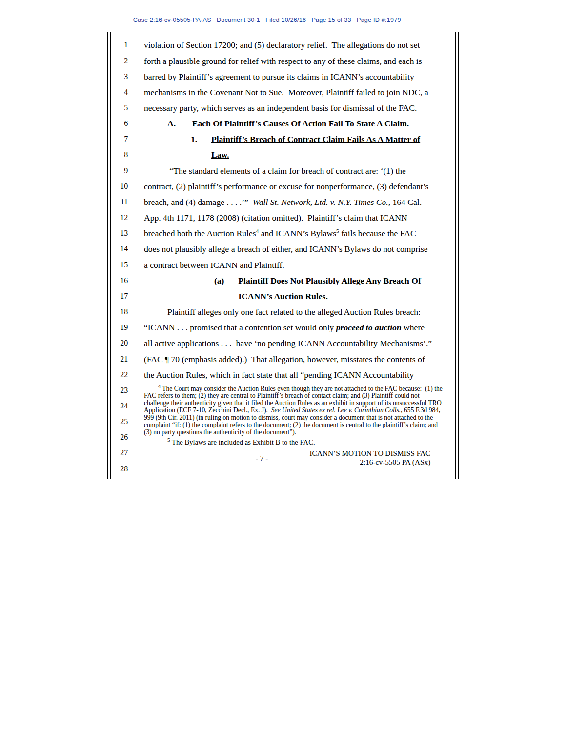Case 2:16-cv-05505-PA-AS Document 30-1 Filed 10/26/16 Page 15 of 33 Page ID #:1979
1
2
3
4
5
6
7
8
9
10
11
12
13
14
15
16
17
18
19
20
21
22
23
24
25
26
27
28
violation of Section 17200; and (5) declaratory relief. The allegations do not set
forth a plausible ground for relief with respect to any of these claims, and each is
barred by Plaintiff’s agreement to pursue its claims in ICANN’s accountability
mechanisms in the Covenant Not to Sue. Moreover, Plaintiff failed to join NDC, a
necessary party, which serves as an independent basis for dismissal of the FAC.
A.
Each Of Plaintiff’s Causes Of Action Fail To State A Claim.
1.
Plaintiff’s Breach of Contract Claim Fails As A Matter of
Law.
“The standard elements of a claim for breach of contract are: ‘(1) the
contract, (2) plaintiff’s performance or excuse for nonperformance, (3) defendant’s
breach, and (4) damage . . . .’” Wall St. Network, Ltd. v. N.Y. Times Co., 164 Cal.
App. 4th 1171, 1178 (2008) (citation omitted). Plaintiff’s claim that ICANN
breached both the Auction Rules4 and ICANN’s Bylaws5 fails because the FAC
does not plausibly allege a breach of either, and ICANN’s Bylaws do not comprise
a contract between ICANN and Plaintiff.
(a)
Plaintiff Does Not Plausibly Allege Any Breach Of
ICANN’s Auction Rules.
Plaintiff alleges only one fact related to the alleged Auction Rules breach:
“ICANN . . . promised that a contention set would only proceed to auction where
all active applications . . . have ‘no pending ICANN Accountability Mechanisms’.”
(FAC ¶ 70 (emphasis added).) That allegation, however, misstates the contents of
the Auction Rules, which in fact state that all “pending ICANN Accountability
4 The Court may consider the Auction Rules even though they are not attached to the FAC because: (1) the FAC refers to them; (2) they are central to Plaintiff’s breach of contact claim; and (3) Plaintiff could not challenge their authenticity given that it filed the Auction Rules as an exhibit in support of its unsuccessful TRO Application (ECF 7-10, Zecchini Decl., Ex. J). See United States ex rel. Lee v. Corinthian Colls., 655 F.3d 984, 999 (9th Cir. 2011) (in ruling on motion to dismiss, court may consider a document that is not attached to the complaint “if: (1) the complaint refers to the document; (2) the document is central to the plaintiff’s claim; and (3) no party questions the authenticity of the document”).
5 The Bylaws are included as Exhibit B to the FAC.
- 7 -
ICANN’S MOTION TO DISMISS FAC
2:16-cv-5505 PA (ASx)